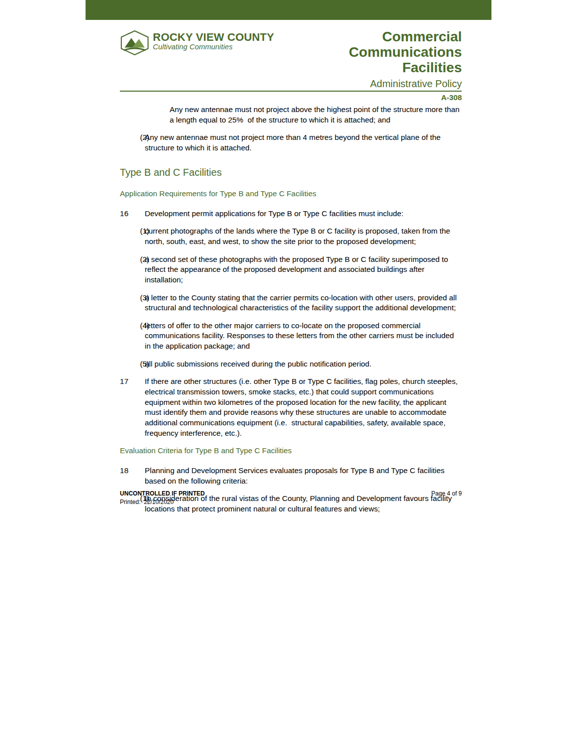ROCKY VIEW COUNTY
Cultivating Communities
Commercial Communications
Facilities
Administrative Policy
A-308
Any new antennae must not project above the highest point of the structure more than a length equal to 25% of the structure to which it is attached; and
(2)
Any new antennae must not project more than 4 metres beyond the vertical plane of the structure to which it is attached.
Type B and C Facilities
Application Requirements for Type B and Type C Facilities
16
Development permit applications for Type B or Type C facilities must include:
(1)
current photographs of the lands where the Type B or C facility is proposed, taken from the north, south, east, and west, to show the site prior to the proposed development;
(2)
a second set of these photographs with the proposed Type B or C facility superimposed to reflect the appearance of the proposed development and associated buildings after installation;
(3)
a letter to the County stating that the carrier permits co-location with other users, provided all structural and technological characteristics of the facility support the additional development;
(4)
letters of offer to the other major carriers to co-locate on the proposed commercial communications facility. Responses to these letters from the other carriers must be included in the application package; and
(5)
all public submissions received during the public notification period.
17
If there are other structures (i.e. other Type B or Type C facilities, flag poles, church steeples, electrical transmission towers, smoke stacks, etc.) that could support communications equipment within two kilometres of the proposed location for the new facility, the applicant must identify them and provide reasons why these structures are unable to accommodate additional communications equipment (i.e. structural capabilities, safety, available space, frequency interference, etc.).
Evaluation Criteria for Type B and Type C Facilities
18
Planning and Development Services evaluates proposals for Type B and Type C facilities based on the following criteria:
(1)
In consideration of the rural vistas of the County, Planning and Development favours facility locations that protect prominent natural or cultural features and views;
UNCONTROLLED IF PRINTED
Printed: 22/10/2020
Page 4 of 9